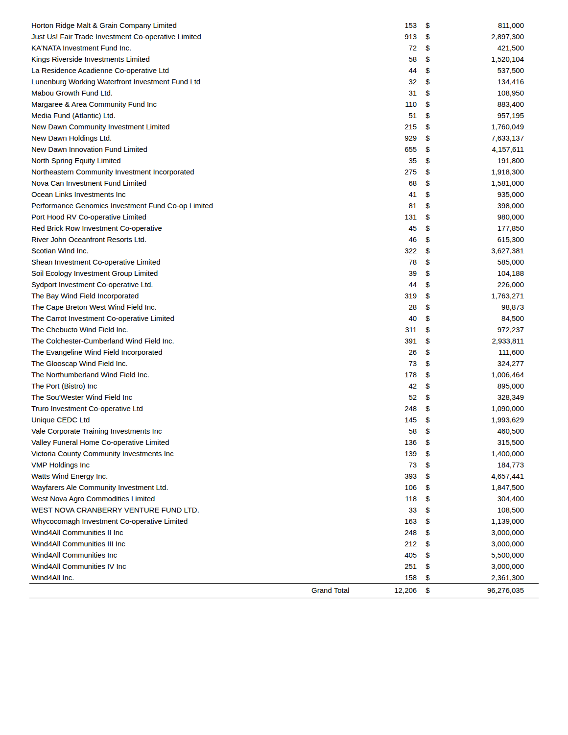| Horton Ridge Malt & Grain Company Limited | 153 | $ | 811,000 |
| Just Us! Fair Trade Investment Co-operative Limited | 913 | $ | 2,897,300 |
| KA'NATA Investment Fund Inc. | 72 | $ | 421,500 |
| Kings Riverside Investments Limited | 58 | $ | 1,520,104 |
| La Residence Acadienne Co-operative Ltd | 44 | $ | 537,500 |
| Lunenburg Working Waterfront Investment Fund Ltd | 32 | $ | 134,416 |
| Mabou Growth Fund Ltd. | 31 | $ | 108,950 |
| Margaree & Area Community Fund Inc | 110 | $ | 883,400 |
| Media Fund (Atlantic) Ltd. | 51 | $ | 957,195 |
| New Dawn Community Investment Limited | 215 | $ | 1,760,049 |
| New Dawn Holdings Ltd. | 929 | $ | 7,633,137 |
| New Dawn Innovation Fund Limited | 655 | $ | 4,157,611 |
| North Spring Equity Limited | 35 | $ | 191,800 |
| Northeastern Community Investment Incorporated | 275 | $ | 1,918,300 |
| Nova Can Investment Fund Limited | 68 | $ | 1,581,000 |
| Ocean Links Investments Inc | 41 | $ | 935,000 |
| Performance Genomics Investment Fund Co-op Limited | 81 | $ | 398,000 |
| Port Hood RV Co-operative Limited | 131 | $ | 980,000 |
| Red Brick Row Investment Co-operative | 45 | $ | 177,850 |
| River John Oceanfront Resorts Ltd. | 46 | $ | 615,300 |
| Scotian Wind Inc. | 322 | $ | 3,627,381 |
| Shean Investment Co-operative Limited | 78 | $ | 585,000 |
| Soil Ecology Investment Group Limited | 39 | $ | 104,188 |
| Sydport Investment Co-operative Ltd. | 44 | $ | 226,000 |
| The Bay Wind Field Incorporated | 319 | $ | 1,763,271 |
| The Cape Breton West Wind Field Inc. | 28 | $ | 98,873 |
| The Carrot Investment Co-operative Limited | 40 | $ | 84,500 |
| The Chebucto Wind Field Inc. | 311 | $ | 972,237 |
| The Colchester-Cumberland Wind Field Inc. | 391 | $ | 2,933,811 |
| The Evangeline Wind Field Incorporated | 26 | $ | 111,600 |
| The Glooscap Wind Field Inc. | 73 | $ | 324,277 |
| The Northumberland Wind Field Inc. | 178 | $ | 1,006,464 |
| The Port (Bistro) Inc | 42 | $ | 895,000 |
| The Sou'Wester Wind Field Inc | 52 | $ | 328,349 |
| Truro Investment Co-operative Ltd | 248 | $ | 1,090,000 |
| Unique CEDC Ltd | 145 | $ | 1,993,629 |
| Vale Corporate Training Investments Inc | 58 | $ | 460,500 |
| Valley Funeral Home Co-operative Limited | 136 | $ | 315,500 |
| Victoria County Community Investments Inc | 139 | $ | 1,400,000 |
| VMP Holdings Inc | 73 | $ | 184,773 |
| Watts Wind Energy Inc. | 393 | $ | 4,657,441 |
| Wayfarers Ale Community Investment Ltd. | 106 | $ | 1,847,500 |
| West Nova Agro Commodities Limited | 118 | $ | 304,400 |
| WEST NOVA CRANBERRY VENTURE FUND LTD. | 33 | $ | 108,500 |
| Whycocomagh Investment Co-operative Limited | 163 | $ | 1,139,000 |
| Wind4All Communities II Inc | 248 | $ | 3,000,000 |
| Wind4All Communities III Inc | 212 | $ | 3,000,000 |
| Wind4All Communities Inc | 405 | $ | 5,500,000 |
| Wind4All Communities IV Inc | 251 | $ | 3,000,000 |
| Wind4All Inc. | 158 | $ | 2,361,300 |
| Grand Total | 12,206 | $ | 96,276,035 |